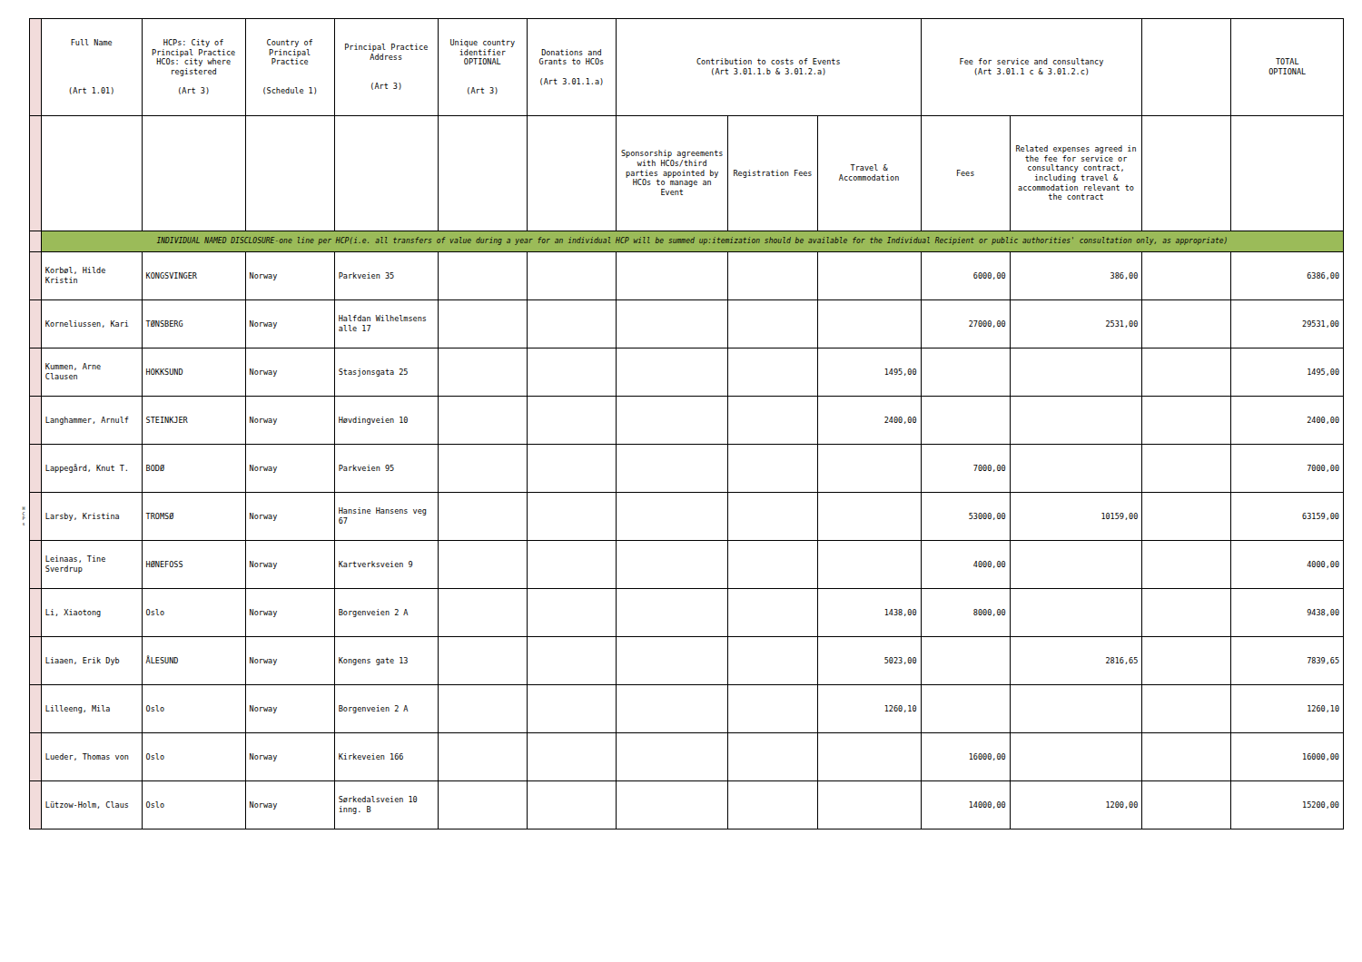| | | Full Name (Art 1.01) | HCPs: City of Principal Practice HCOs: city where registered (Art 3) | Country of Principal Practice (Schedule 1) | Principal Practice Address (Art 3) | Unique country identifier OPTIONAL (Art 3) | Donations and Grants to HCOs (Art 3.01.1.a) | Contribution to costs of Events (Art 3.01.1.b & 3.01.2.a) | Fee for service and consultancy (Art 3.01.1 c & 3.01.2.c) | | TOTAL OPTIONAL |
| | | | | | | | | Sponsorship agreements with HCOs/third parties appointed by HCOs to manage an Event | Registration Fees | Travel & Accommodation | Fees | Related expenses agreed in the fee for service or consultancy contract, including travel & accommodation relevant to the contract | | |
| | | INDIVIDUAL NAMED DISCLOSURE-one line per HCP(i.e. all transfers of value during a year for an individual HCP will be summed up:itemization should be available for the Individual Recipient or public authorities' consultation only, as appropriate) |
| | | Korbøl, Hilde Kristin | KONGSVINGER | Norway | Parkveien 35 | | | | | | 6000,00 | 386,00 | | 6386,00 |
| | | Korneliussen, Kari | TØNSBERG | Norway | Halfdan Wilhelmsens alle 17 | | | | | | 27000,00 | 2531,00 | | 29531,00 |
| | | Kummen, Arne Clausen | HOKKSUND | Norway | Stasjonsgata 25 | | | | | 1495,00 | | | | 1495,00 |
| | | Langhammer, Arnulf | STEINKJER | Norway | Høvdingveien 10 | | | | | 2400,00 | | | | 2400,00 |
| | | Lappegård, Knut T. | BODØ | Norway | Parkveien 95 | | | | | | 7000,00 | | | 7000,00 |
| H C P s | | Larsby, Kristina | TROMSØ | Norway | Hansine Hansens veg 67 | | | | | | 53000,00 | 10159,00 | | 63159,00 |
| | | Leinaas, Tine Sverdrup | HØNEFOSS | Norway | Kartverksveien 9 | | | | | | 4000,00 | | | 4000,00 |
| | | Li, Xiaotong | Oslo | Norway | Borgenveien 2 A | | | | | 1438,00 | 8000,00 | | | 9438,00 |
| | | Liaaen, Erik Dyb | ÅLESUND | Norway | Kongens gate 13 | | | | | 5023,00 | | 2816,65 | | 7839,65 |
| | | Lilleeng, Mila | Oslo | Norway | Borgenveien 2 A | | | | | 1260,10 | | | | 1260,10 |
| | | Lueder, Thomas von | Oslo | Norway | Kirkeveien 166 | | | | | | 16000,00 | | | 16000,00 |
| | | Lützow-Holm, Claus | Oslo | Norway | Sørkedalsveien 10 inng. B | | | | | | 14000,00 | 1200,00 | | 15200,00 |